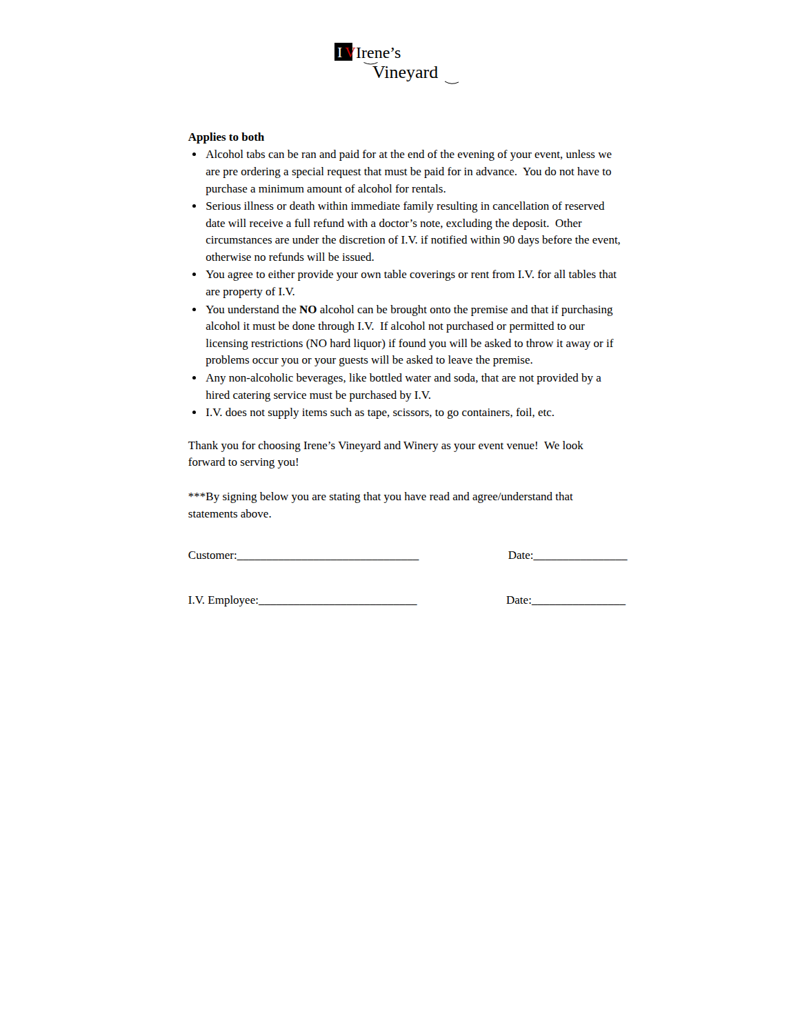Applies to both
Alcohol tabs can be ran and paid for at the end of the evening of your event, unless we are pre ordering a special request that must be paid for in advance. You do not have to purchase a minimum amount of alcohol for rentals.
Serious illness or death within immediate family resulting in cancellation of reserved date will receive a full refund with a doctor’s note, excluding the deposit. Other circumstances are under the discretion of I.V. if notified within 90 days before the event, otherwise no refunds will be issued.
You agree to either provide your own table coverings or rent from I.V. for all tables that are property of I.V.
You understand the NO alcohol can be brought onto the premise and that if purchasing alcohol it must be done through I.V. If alcohol not purchased or permitted to our licensing restrictions (NO hard liquor) if found you will be asked to throw it away or if problems occur you or your guests will be asked to leave the premise.
Any non-alcoholic beverages, like bottled water and soda, that are not provided by a hired catering service must be purchased by I.V.
I.V. does not supply items such as tape, scissors, to go containers, foil, etc.
Thank you for choosing Irene’s Vineyard and Winery as your event venue! We look forward to serving you!
***By signing below you are stating that you have read and agree/understand that statements above.
Customer:_______________________________ Date:________________
I.V. Employee:___________________________ Date:________________